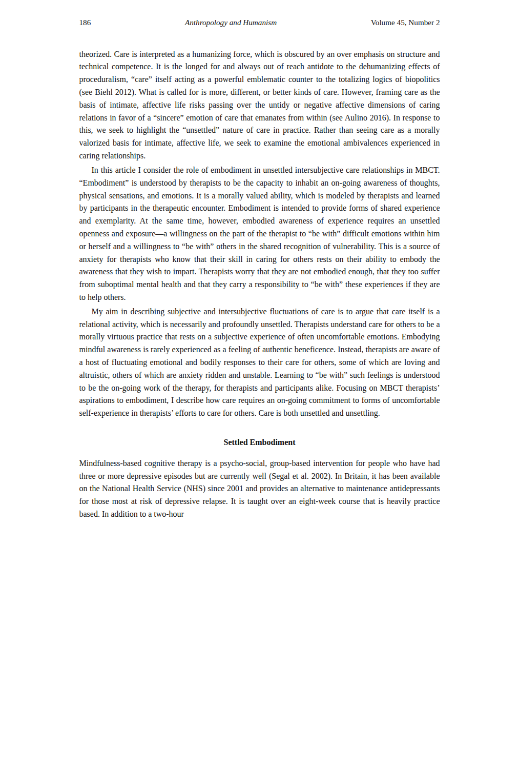186 Anthropology and Humanism Volume 45, Number 2
theorized. Care is interpreted as a humanizing force, which is obscured by an over emphasis on structure and technical competence. It is the longed for and always out of reach antidote to the dehumanizing effects of proceduralism, “care” itself acting as a powerful emblematic counter to the totalizing logics of biopolitics (see Biehl 2012). What is called for is more, different, or better kinds of care. However, framing care as the basis of intimate, affective life risks passing over the untidy or negative affective dimensions of caring relations in favor of a “sincere” emotion of care that emanates from within (see Aulino 2016). In response to this, we seek to highlight the “unsettled” nature of care in practice. Rather than seeing care as a morally valorized basis for intimate, affective life, we seek to examine the emotional ambivalences experienced in caring relationships.
In this article I consider the role of embodiment in unsettled intersubjective care relationships in MBCT. “Embodiment” is understood by therapists to be the capacity to inhabit an on-going awareness of thoughts, physical sensations, and emotions. It is a morally valued ability, which is modeled by therapists and learned by participants in the therapeutic encounter. Embodiment is intended to provide forms of shared experience and exemplarity. At the same time, however, embodied awareness of experience requires an unsettled openness and exposure—a willingness on the part of the therapist to “be with” difficult emotions within him or herself and a willingness to “be with” others in the shared recognition of vulnerability. This is a source of anxiety for therapists who know that their skill in caring for others rests on their ability to embody the awareness that they wish to impart. Therapists worry that they are not embodied enough, that they too suffer from suboptimal mental health and that they carry a responsibility to “be with” these experiences if they are to help others.
My aim in describing subjective and intersubjective fluctuations of care is to argue that care itself is a relational activity, which is necessarily and profoundly unsettled. Therapists understand care for others to be a morally virtuous practice that rests on a subjective experience of often uncomfortable emotions. Embodying mindful awareness is rarely experienced as a feeling of authentic beneficence. Instead, therapists are aware of a host of fluctuating emotional and bodily responses to their care for others, some of which are loving and altruistic, others of which are anxiety ridden and unstable. Learning to “be with” such feelings is understood to be the on-going work of the therapy, for therapists and participants alike. Focusing on MBCT therapists’ aspirations to embodiment, I describe how care requires an on-going commitment to forms of uncomfortable self-experience in therapists’ efforts to care for others. Care is both unsettled and unsettling.
Settled Embodiment
Mindfulness-based cognitive therapy is a psycho-social, group-based intervention for people who have had three or more depressive episodes but are currently well (Segal et al. 2002). In Britain, it has been available on the National Health Service (NHS) since 2001 and provides an alternative to maintenance antidepressants for those most at risk of depressive relapse. It is taught over an eight-week course that is heavily practice based. In addition to a two-hour